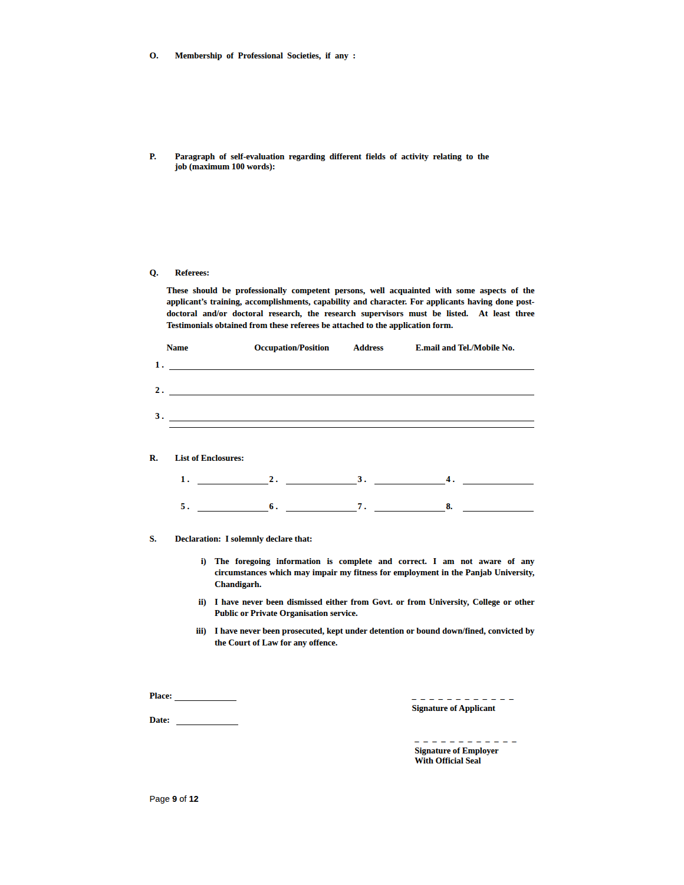O.
Membership of Professional Societies, if any :
P.
Paragraph of self-evaluation regarding different fields of activity relating to the job (maximum 100 words):
Q.
Referees:
These should be professionally competent persons, well acquainted with some aspects of the applicant’s training, accomplishments, capability and character. For applicants having done post-doctoral and/or doctoral research, the research supervisors must be listed. At least three Testimonials obtained from these referees be attached to the application form.
Name
Occupation/Position
Address
E.mail and Tel./Mobile No.
1 .
2 .
3 .
R.
List of Enclosures:
1 .
2 .
3 .
4 .
5 .
6 .
7 .
8.
S.
Declaration: I solemnly declare that:
i)
The foregoing information is complete and correct. I am not aware of any circumstances which may impair my fitness for employment in the Panjab University, Chandigarh.
ii)
I have never been dismissed either from Govt. or from University, College or other Public or Private Organisation service.
iii)
I have never been prosecuted, kept under detention or bound down/fined, convicted by the Court of Law for any offence.
Place:
Date:
_ _ _ _ _ _ _ _ _ _ _ _
Signature of Applicant
_ _ _ _ _ _ _ _ _ _ _ _
Signature of Employer
With Official Seal
Page 9 of 12